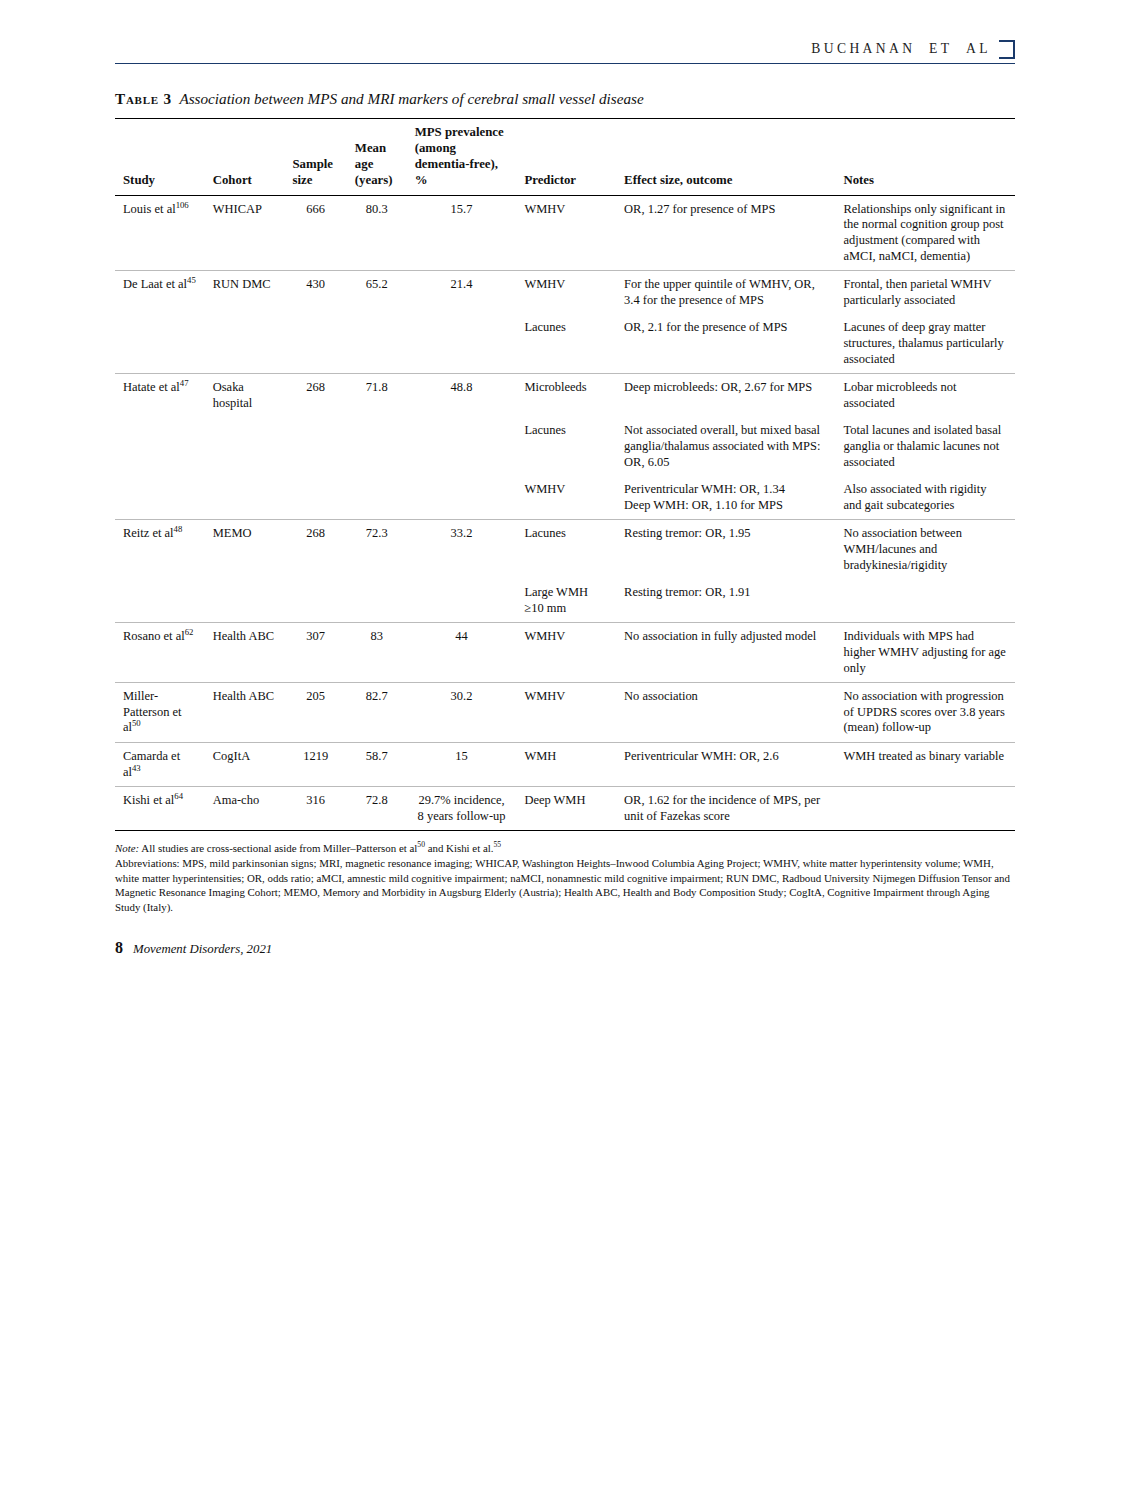Buchanan et al
Table 3 Association between MPS and MRI markers of cerebral small vessel disease
| Study | Cohort | Sample size | Mean age (years) | MPS prevalence (among dementia-free), % | Predictor | Effect size, outcome | Notes |
| --- | --- | --- | --- | --- | --- | --- | --- |
| Louis et al 106 | WHICAP | 666 | 80.3 | 15.7 | WMHV | OR, 1.27 for presence of MPS | Relationships only significant in the normal cognition group post adjustment (compared with aMCI, naMCI, dementia) |
| De Laat et al 45 | RUN DMC | 430 | 65.2 | 21.4 | WMHV | For the upper quintile of WMHV, OR, 3.4 for the presence of MPS | Frontal, then parietal WMHV particularly associated |
| | | | | | Lacunes | OR, 2.1 for the presence of MPS | Lacunes of deep gray matter structures, thalamus particularly associated |
| Hatate et al 47 | Osaka hospital | 268 | 71.8 | 48.8 | Microbleeds | Deep microbleeds: OR, 2.67 for MPS | Lobar microbleeds not associated |
| | | | | | Lacunes | Not associated overall, but mixed basal ganglia/thalamus associated with MPS: OR, 6.05 | Total lacunes and isolated basal ganglia or thalamic lacunes not associated |
| | | | | | WMHV | Periventricular WMH: OR, 1.34 Deep WMH: OR, 1.10 for MPS | Also associated with rigidity and gait subcategories |
| Reitz et al 48 | MEMO | 268 | 72.3 | 33.2 | Lacunes | Resting tremor: OR, 1.95 | No association between WMH/lacunes and bradykinesia/rigidity |
| | | | | | Large WMH ≥10 mm | Resting tremor: OR, 1.91 | |
| Rosano et al 62 | Health ABC | 307 | 83 | 44 | WMHV | No association in fully adjusted model | Individuals with MPS had higher WMHV adjusting for age only |
| Miller-Patterson et al 50 | Health ABC | 205 | 82.7 | 30.2 | WMHV | No association | No association with progression of UPDRS scores over 3.8 years (mean) follow-up |
| Camarda et al 43 | CogItA | 1219 | 58.7 | 15 | WMH | Periventricular WMH: OR, 2.6 | WMH treated as binary variable |
| Kishi et al 64 | Ama-cho | 316 | 72.8 | 29.7% incidence, 8 years follow-up | Deep WMH | OR, 1.62 for the incidence of MPS, per unit of Fazekas score | |
Note: All studies are cross-sectional aside from Miller–Patterson et al50 and Kishi et al.55
Abbreviations: MPS, mild parkinsonian signs; MRI, magnetic resonance imaging; WHICAP, Washington Heights–Inwood Columbia Aging Project; WMHV, white matter hyperintensity volume; WMH, white matter hyperintensities; OR, odds ratio; aMCI, amnestic mild cognitive impairment; naMCI, nonamnestic mild cognitive impairment; RUN DMC, Radboud University Nijmegen Diffusion Tensor and Magnetic Resonance Imaging Cohort; MEMO, Memory and Morbidity in Augsburg Elderly (Austria); Health ABC, Health and Body Composition Study; CogItA, Cognitive Impairment through Aging Study (Italy).
8 Movement Disorders, 2021